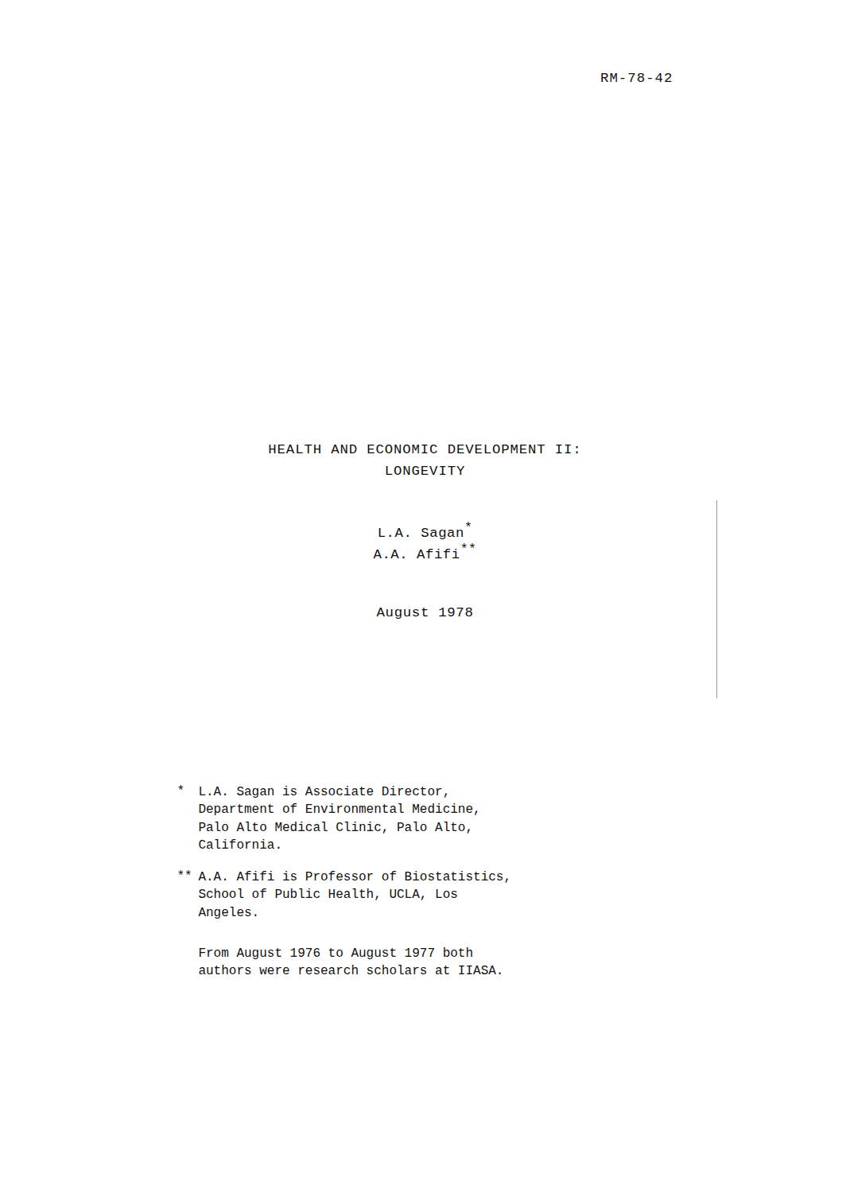RM-78-42
HEALTH AND ECONOMIC DEVELOPMENT II:
LONGEVITY
L.A. Sagan*
A.A. Afifi**
August 1978
*
L.A. Sagan is Associate Director,
Department of Environmental Medicine,
Palo Alto Medical Clinic, Palo Alto,
California.
**
A.A. Afifi is Professor of Biostatistics,
School of Public Health, UCLA, Los
Angeles.
From August 1976 to August 1977 both
authors were research scholars at IIASA.